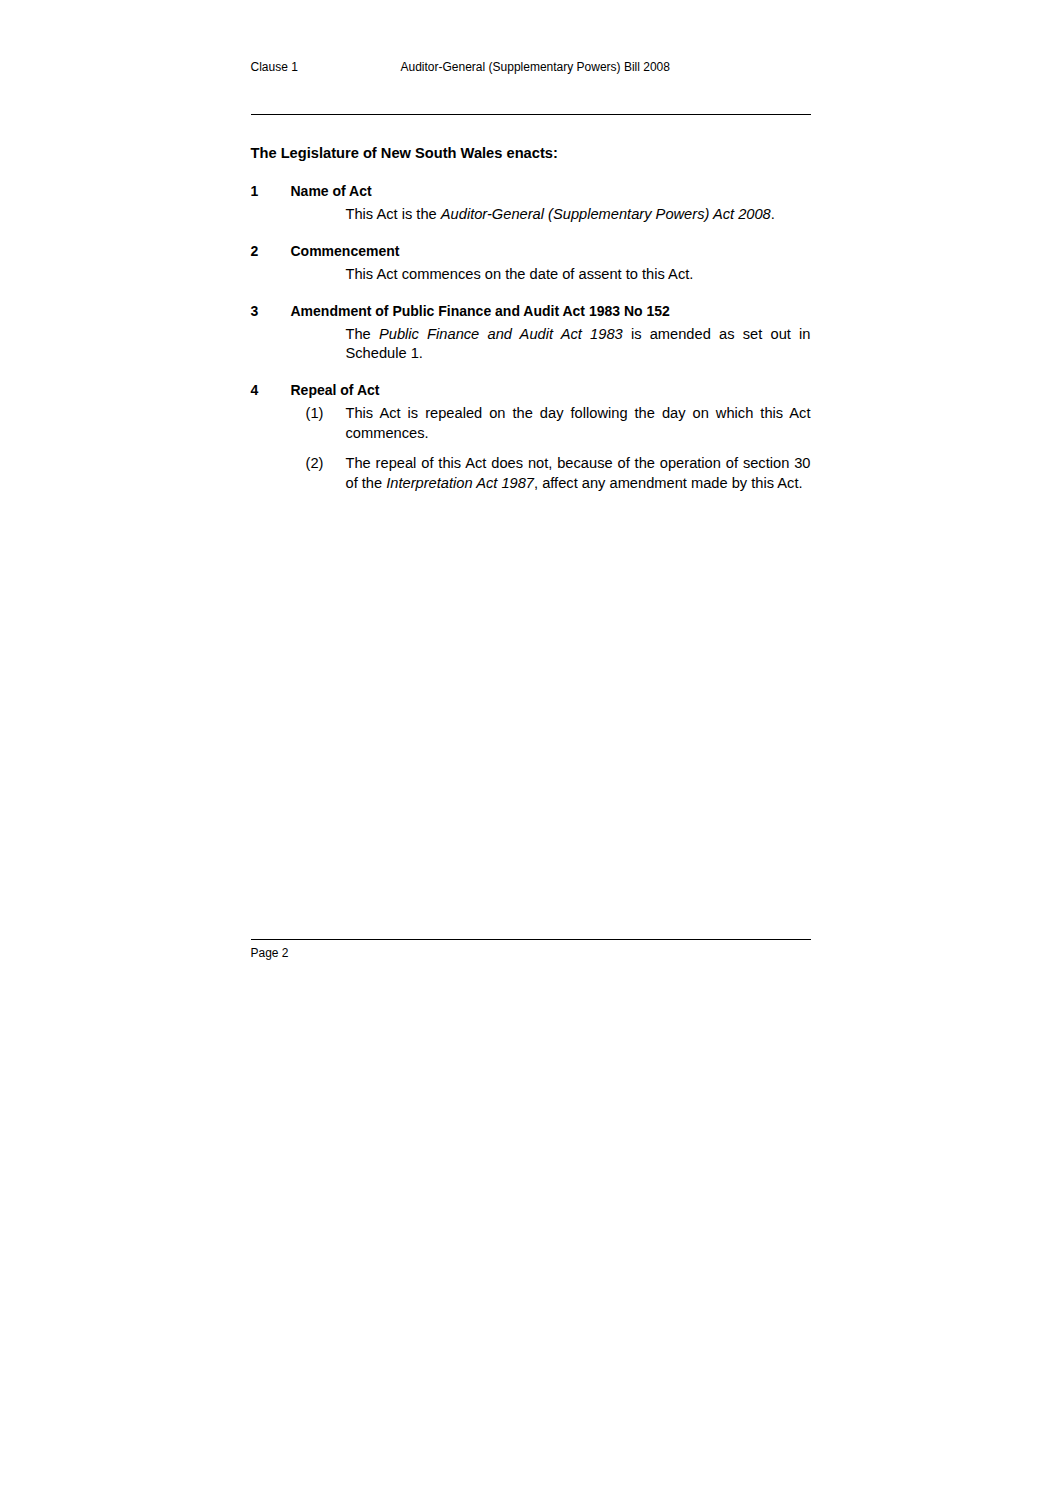Clause 1
Auditor-General (Supplementary Powers) Bill 2008
The Legislature of New South Wales enacts:
1
Name of Act
This Act is the Auditor-General (Supplementary Powers) Act 2008.
2
Commencement
This Act commences on the date of assent to this Act.
3
Amendment of Public Finance and Audit Act 1983 No 152
The Public Finance and Audit Act 1983 is amended as set out in Schedule 1.
4
Repeal of Act
(1)
This Act is repealed on the day following the day on which this Act commences.
(2)
The repeal of this Act does not, because of the operation of section 30 of the Interpretation Act 1987, affect any amendment made by this Act.
Page 2